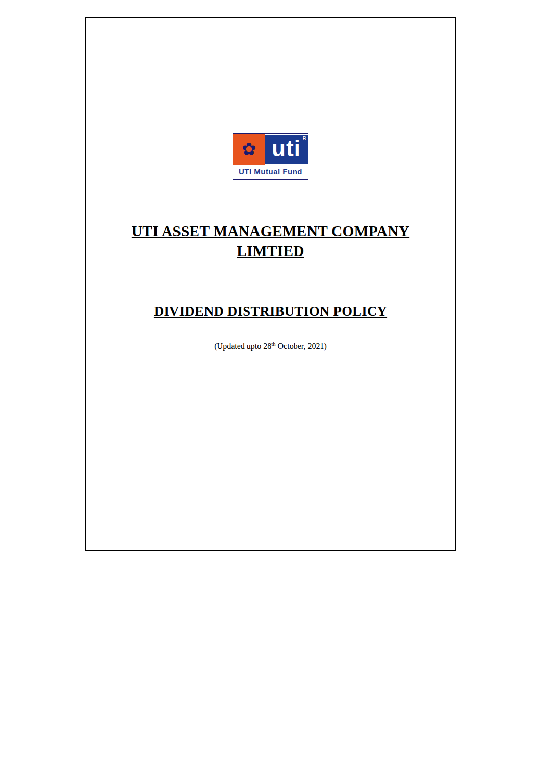✿
utiR
UTI Mutual Fund
UTI ASSET MANAGEMENT COMPANY LIMTIED
DIVIDEND DISTRIBUTION POLICY
(Updated upto 28th October, 2021)